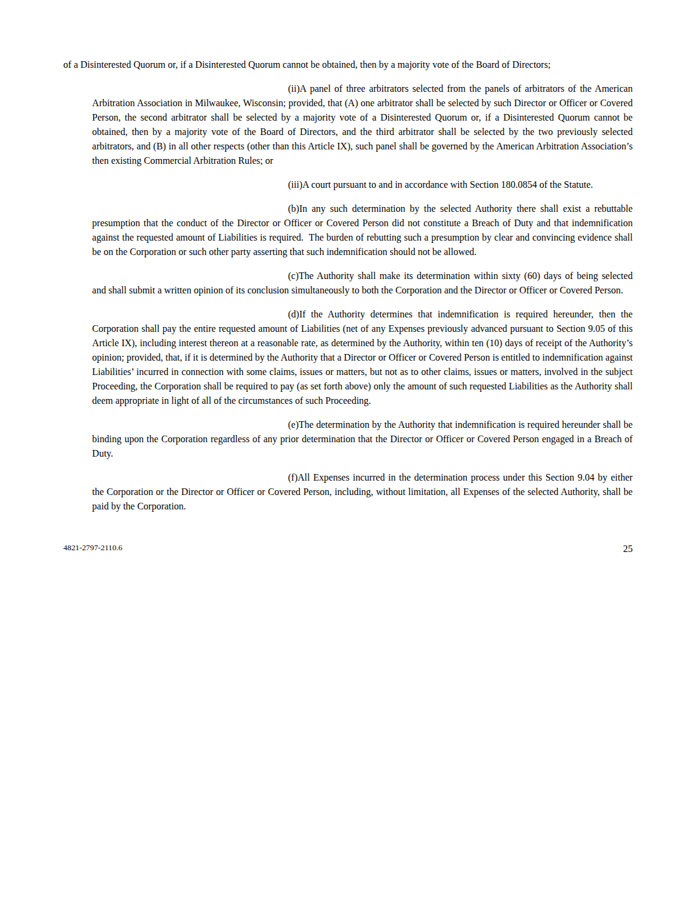of a Disinterested Quorum or, if a Disinterested Quorum cannot be obtained, then by a majority vote of the Board of Directors;
(ii) A panel of three arbitrators selected from the panels of arbitrators of the American Arbitration Association in Milwaukee, Wisconsin; provided, that (A) one arbitrator shall be selected by such Director or Officer or Covered Person, the second arbitrator shall be selected by a majority vote of a Disinterested Quorum or, if a Disinterested Quorum cannot be obtained, then by a majority vote of the Board of Directors, and the third arbitrator shall be selected by the two previously selected arbitrators, and (B) in all other respects (other than this Article IX), such panel shall be governed by the American Arbitration Association’s then existing Commercial Arbitration Rules; or
(iii) A court pursuant to and in accordance with Section 180.0854 of the Statute.
(b) In any such determination by the selected Authority there shall exist a rebuttable presumption that the conduct of the Director or Officer or Covered Person did not constitute a Breach of Duty and that indemnification against the requested amount of Liabilities is required. The burden of rebutting such a presumption by clear and convincing evidence shall be on the Corporation or such other party asserting that such indemnification should not be allowed.
(c) The Authority shall make its determination within sixty (60) days of being selected and shall submit a written opinion of its conclusion simultaneously to both the Corporation and the Director or Officer or Covered Person.
(d) If the Authority determines that indemnification is required hereunder, then the Corporation shall pay the entire requested amount of Liabilities (net of any Expenses previously advanced pursuant to Section 9.05 of this Article IX), including interest thereon at a reasonable rate, as determined by the Authority, within ten (10) days of receipt of the Authority’s opinion; provided, that, if it is determined by the Authority that a Director or Officer or Covered Person is entitled to indemnification against Liabilities’ incurred in connection with some claims, issues or matters, but not as to other claims, issues or matters, involved in the subject Proceeding, the Corporation shall be required to pay (as set forth above) only the amount of such requested Liabilities as the Authority shall deem appropriate in light of all of the circumstances of such Proceeding.
(e) The determination by the Authority that indemnification is required hereunder shall be binding upon the Corporation regardless of any prior determination that the Director or Officer or Covered Person engaged in a Breach of Duty.
(f) All Expenses incurred in the determination process under this Section 9.04 by either the Corporation or the Director or Officer or Covered Person, including, without limitation, all Expenses of the selected Authority, shall be paid by the Corporation.
4821-2797-2110.6 25